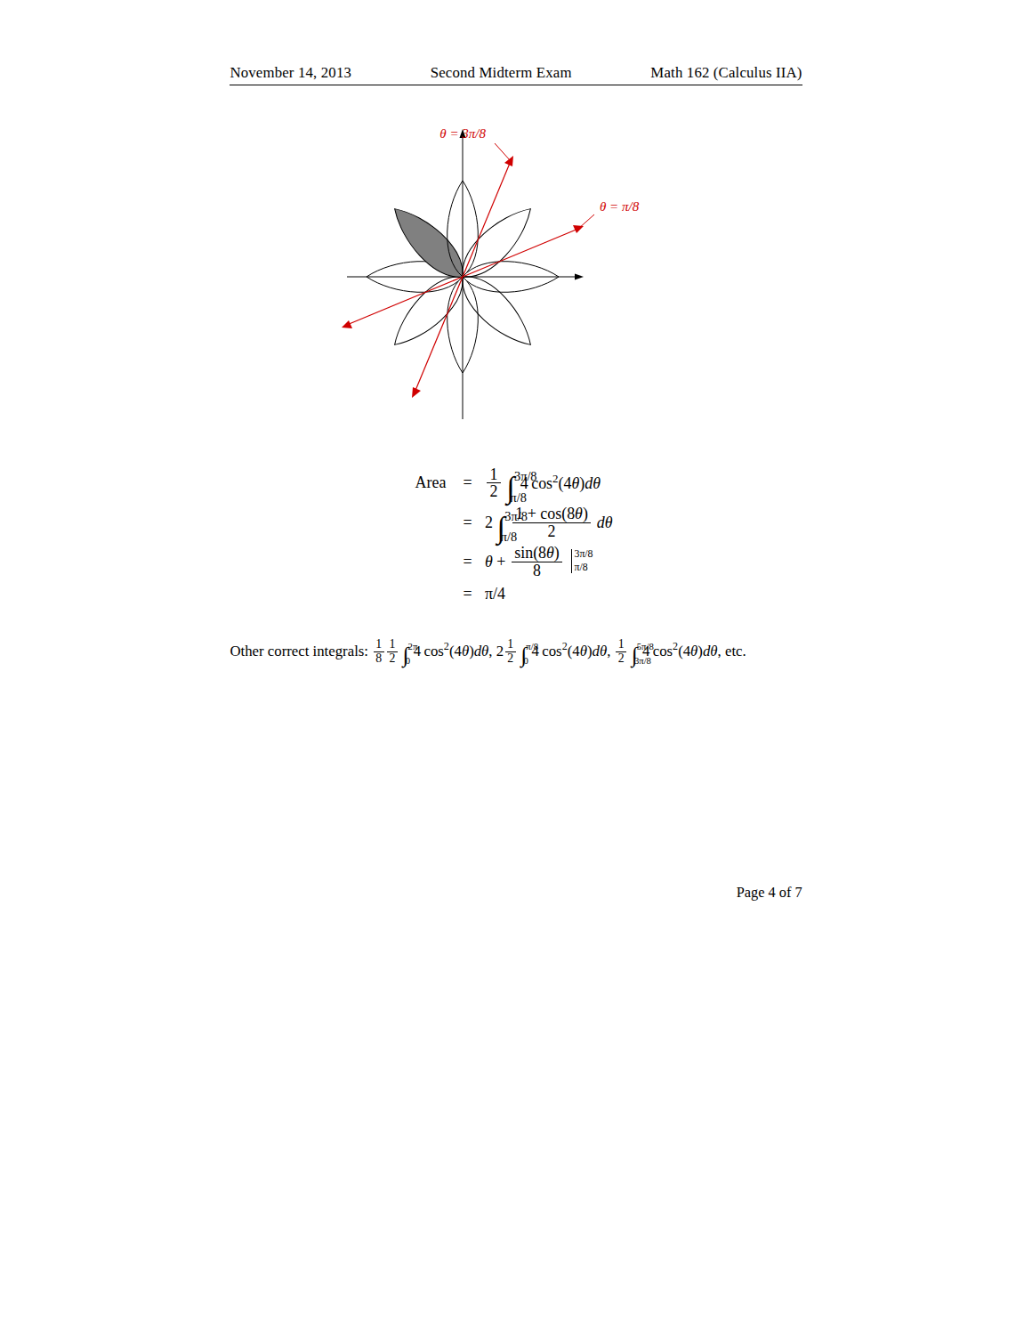November 14, 2013
Second Midterm Exam
Math 162 (Calculus IIA)
θ = 3π/8 θ = π/8
| Area | = | 1 2 ∫ 3π/8 π/8 4 cos 2 (4 θ ) dθ |
| | = | 2 ∫ 3π/8 π/8 1 + cos(8 θ ) 2 dθ |
| | = | θ + sin(8 θ ) 8 3π/8 π/8 |
| | = | π/4 |
Other correct integrals: 1812 ∫2π 0 4 cos2(4θ)dθ, 212 ∫π/80 4 cos2(4θ)dθ, 12 ∫5π/83π/8 4 cos2(4θ)dθ, etc.
Page 4 of 7